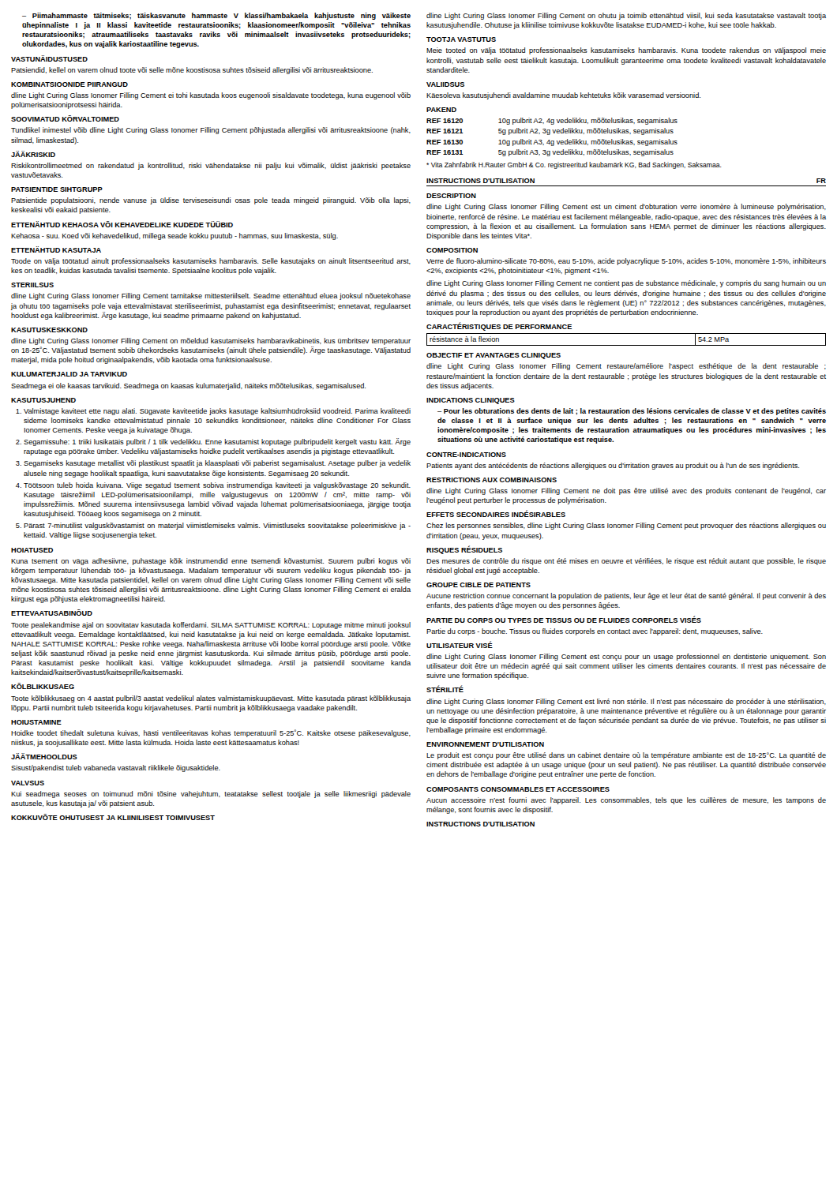Piimahammaste täitmiseks; täiskasvanute hammaste V klassi/hambakaela kahjustuste ning väikeste ühepinnaliste I ja II klassi kaviteetide restauratsiooniks; klaasionomeer/komposiit "võileiva" tehnikas restauratsiooniks; atraumaatiliseks taastavaks raviks või minimaalselt invasiivseteks protseduurideks; olukordades, kus on vajalik kariostaatiline tegevus.
Vastunäidustused
Patsiendid, kellel on varem olnud toote või selle mõne koostisosa suhtes tõsiseid allergilisi või ärritusreaktsioone.
Kombinatsioonide piirangud
dline Light Curing Glass Ionomer Filling Cement ei tohi kasutada koos eugenooli sisaldavate toodetega, kuna eugenool võib polümerisatsiooniprotsessi häirida.
Soovimatud kõrvaltoimed
Tundlikel inimestel võib dline Light Curing Glass Ionomer Filling Cement põhjustada allergilisi või ärritusreaktsioone (nahk, silmad, limaskestad).
Jääkriskid
Riskikontrollimeetmed on rakendatud ja kontrollitud, riski vähendatakse nii palju kui võimalik, üldist jääkriski peetakse vastuvõetavaks.
Patsientide sihtgrupp
Patsientide populatsiooni, nende vanuse ja üldise terviseseisundi osas pole teada mingeid piiranguid. Võib olla lapsi, keskealisi või eakaid patsiente.
Ettenähtud kehaosa või kehavedelike kudede tüübid
Kehaosa - suu. Koed või kehavedelikud, millega seade kokku puutub - hammas, suu limaskesta, sülg.
Ettenähtud kasutaja
Toode on välja töötatud ainult professionaalseks kasutamiseks hambaravis. Selle kasutajaks on ainult litsentseeritud arst, kes on teadlik, kuidas kasutada tavalisi tsemente. Spetsiaalne koolitus pole vajalik.
Steriilsus
dline Light Curing Glass Ionomer Filling Cement tarnitakse mittesteriilselt. Seadme ettenähtud eluea jooksul nõuetekohase ja ohutu töö tagamiseks pole vaja ettevalmistavat steriliseerimist, puhastamist ega desinfitseerimist; ennetavat, regulaarset hooldust ega kalibreerimist. Ärge kasutage, kui seadme primaarne pakend on kahjustatud.
Kasutuskeskkond
dline Light Curing Glass Ionomer Filling Cement on mõeldud kasutamiseks hambaravikabinetis, kus ümbritsev temperatuur on 18-25˚C. Väljastatud tsement sobib ühekordseks kasutamiseks (ainult ühele patsiendile). Ärge taaskasutage. Väljastatud materjal, mida pole hoitud originaalpakendis, võib kaotada oma funktsionaalsuse.
Kulumaterjalid ja tarvikud
Seadmega ei ole kaasas tarvikuid. Seadmega on kaasas kulumaterjalid, näiteks mõõtelusikas, segamisalused.
Kasutusjuhend
Valmistage kaviteet ette nagu alati. Sügavate kaviteetide jaoks kasutage kaltsiumhüdroksiid voodreid. Parima kvaliteedi sideme loomiseks kandke ettevalmistatud pinnale 10 sekundiks konditsioneer, näiteks dline Conditioner For Glass Ionomer Cements. Peske veega ja kuivatage õhuga.
Segamissuhe: 1 triiki lusikatäis pulbrit / 1 tilk vedelikku. Enne kasutamist koputage pulbripudelit kergelt vastu kätt. Ärge raputage ega pöörake ümber. Vedeliku väljastamiseks hoidke pudelit vertikaalses asendis ja pigistage ettevaatlikult.
Segamiseks kasutage metallist või plastikust spaatlit ja klaasplaati või paberist segamisalust. Asetage pulber ja vedelik alusele ning segage hoolikalt spaatliga, kuni saavutatakse õige konsistents. Segamisaeg 20 sekundit.
Töötsoon tuleb hoida kuivana. Viige segatud tsement sobiva instrumendiga kaviteeti ja valguskõvastage 20 sekundit. Kasutage täisrežiimil LED-polümerisatsioonilampi, mille valgustugevus on 1200mW / cm², mitte ramp- või impulssrežiimis. Mõned suurema intensiivsusega lambid võivad vajada lühemat polümerisatsiooniaega, järgige tootja kasutusjuhiseid. Tööaeg koos segamisega on 2 minutit.
Pärast 7-minutilist valguskõvastamist on materjal viimistlemiseks valmis. Viimistluseks soovitatakse poleerimiskive ja -kettaid. Vältige liigse soojusenergia teket.
Hoiatused
Kuna tsement on väga adhesiivne, puhastage kõik instrumendid enne tsemendi kõvastumist. Suurem pulbri kogus või kõrgem temperatuur lühendab töö- ja kõvastusaega. Madalam temperatuur või suurem vedeliku kogus pikendab töö- ja kõvastusaega. Mitte kasutada patsientidel, kellel on varem olnud dline Light Curing Glass Ionomer Filling Cement või selle mõne koostisosa suhtes tõsiseid allergilisi või ärritusreaktsioone. dline Light Curing Glass Ionomer Filling Cement ei eralda kiirgust ega põhjusta elektromagneetilisi häireid.
Ettevaatusabinõud
Toote pealekandmise ajal on soovitatav kasutada kofferdami. SILMA SATTUMISE KORRAL: Loputage mitme minuti jooksul ettevaatlikult veega. Eemaldage kontaktläätsed, kui neid kasutatakse ja kui neid on kerge eemaldada. Jätkake loputamist. NAHALE SATTUMISE KORRAL: Peske rohke veega. Naha/limaskesta ärrituse või lööbe korral pöörduge arsti poole. Võtke seljast kõik saastunud rõivad ja peske neid enne järgmist kasutuskorda. Kui silmade ärritus püsib, pöörduge arsti poole. Pärast kasutamist peske hoolikalt käsi. Vältige kokkupuudet silmadega. Arstil ja patsiendil soovitame kanda kaitsekindaid/kaitserõivastust/kaitseprille/kaitsemaski.
Kõlblikkusaeg
Toote kõlblikkusaeg on 4 aastat pulbril/3 aastat vedelikul alates valmistamiskuupäevast. Mitte kasutada pärast kõlblikkusaja lõppu. Partii numbrit tuleb tsiteerida kogu kirjavahetuses. Partii numbrit ja kõlblikkusaega vaadake pakendilt.
Hoiustamine
Hoidke toodet tihedalt suletuna kuivas, hästi ventileeritavas kohas temperatuuril 5-25˚C. Kaitske otsese päikesevalguse, niiskus, ja soojusallikate eest. Mitte lasta külmuda. Hoida laste eest kättesaamatus kohas!
Jäätmehooldus
Sisust/pakendist tuleb vabaneda vastavalt riiklikele õigusaktidele.
Valvsus
Kui seadmega seoses on toimunud mõni tõsine vahejuhtum, teatatakse sellest tootjale ja selle liikmesriigi pädevale asutusele, kus kasutaja ja/ või patsient asub.
Kokkuvõte ohutusest ja kliinilisest toimivusest
dline Light Curing Glass Ionomer Filling Cement on ohutu ja toimib ettenähtud viisil, kui seda kasutatakse vastavalt tootja kasutusjuhendile. Ohutuse ja kliinilise toimivuse kokkuvõte lisatakse EUDAMED-i kohe, kui see tööle hakkab.
Tootja vastutus
Meie tooted on välja töötatud professionaalseks kasutamiseks hambaravis. Kuna toodete rakendus on väljaspool meie kontrolli, vastutab selle eest täielikult kasutaja. Loomulikult garanteerime oma toodete kvaliteedi vastavalt kohaldatavatele standarditele.
Valiidsus
Käesoleva kasutusjuhendi avaldamine muudab kehtetuks kõik varasemad versioonid.
Pakend
| REF 16120 | 10g pulbrit A2, 4g vedelikku, mõõtelusikas, segamisalus |
| REF 16121 | 5g pulbrit A2, 3g vedelikku, mõõtelusikas, segamisalus |
| REF 16130 | 10g pulbrit A3, 4g vedelikku, mõõtelusikas, segamisalus |
| REF 16131 | 5g pulbrit A3, 3g vedelikku, mõõtelusikas, segamisalus |
* Vita Zahnfabrik H.Rauter GmbH & Co. registreeritud kaubamärk KG, Bad Sackingen, Saksamaa.
Instructions d'utilisation FR
Description
dline Light Curing Glass Ionomer Filling Cement est un ciment d'obturation verre ionomère à lumineuse polymérisation, bioinerte, renforcé de résine. Le matériau est facilement mélangeable, radio-opaque, avec des résistances très élevées à la compression, à la flexion et au cisaillement. La formulation sans HEMA permet de diminuer les réactions allergiques. Disponible dans les teintes Vita*.
Composition
Verre de fluoro-alumino-silicate 70-80%, eau 5-10%, acide polyacrylique 5-10%, acides 5-10%, monomère 1-5%, inhibiteurs <2%, excipients <2%, photoinitiateur <1%, pigment <1%.
dline Light Curing Glass Ionomer Filling Cement ne contient pas de substance médicinale, y compris du sang humain ou un dérivé du plasma ; des tissus ou des cellules, ou leurs dérivés, d'origine humaine ; des tissus ou des cellules d'origine animale, ou leurs dérivés, tels que visés dans le règlement (UE) n° 722/2012 ; des substances cancérigènes, mutagènes, toxiques pour la reproduction ou ayant des propriétés de perturbation endocrinienne.
Caractéristiques de performance
| résistance à la flexion | 54.2 MPa |
Objectif et avantages cliniques
dline Light Curing Glass Ionomer Filling Cement restaure/améliore l'aspect esthétique de la dent restaurable ; restaure/maintient la fonction dentaire de la dent restaurable ; protège les structures biologiques de la dent restaurable et des tissus adjacents.
Indications cliniques
Pour les obturations des dents de lait ; la restauration des lésions cervicales de classe V et des petites cavités de classe I et II à surface unique sur les dents adultes ; les restaurations en " sandwich " verre ionomère/composite ; les traitements de restauration atraumatiques ou les procédures mini-invasives ; les situations où une activité cariostatique est requise.
Contre-indications
Patients ayant des antécédents de réactions allergiques ou d'irritation graves au produit ou à l'un de ses ingrédients.
Restrictions aux combinaisons
dline Light Curing Glass Ionomer Filling Cement ne doit pas être utilisé avec des produits contenant de l'eugénol, car l'eugénol peut perturber le processus de polymérisation.
Effets secondaires indésirables
Chez les personnes sensibles, dline Light Curing Glass Ionomer Filling Cement peut provoquer des réactions allergiques ou d'irritation (peau, yeux, muqueuses).
Risques résiduels
Des mesures de contrôle du risque ont été mises en oeuvre et vérifiées, le risque est réduit autant que possible, le risque résiduel global est jugé acceptable.
Groupe cible de patients
Aucune restriction connue concernant la population de patients, leur âge et leur état de santé général. Il peut convenir à des enfants, des patients d'âge moyen ou des personnes âgées.
Partie du corps ou types de tissus ou de fluides corporels visés
Partie du corps - bouche. Tissus ou fluides corporels en contact avec l'appareil: dent, muqueuses, salive.
Utilisateur visé
dline Light Curing Glass Ionomer Filling Cement est conçu pour un usage professionnel en dentisterie uniquement. Son utilisateur doit être un médecin agréé qui sait comment utiliser les ciments dentaires courants. Il n'est pas nécessaire de suivre une formation spécifique.
Stérilité
dline Light Curing Glass Ionomer Filling Cement est livré non stérile. Il n'est pas nécessaire de procéder à une stérilisation, un nettoyage ou une désinfection préparatoire, à une maintenance préventive et régulière ou à un étalonnage pour garantir que le dispositif fonctionne correctement et de façon sécurisée pendant sa durée de vie prévue. Toutefois, ne pas utiliser si l'emballage primaire est endommagé.
Environnement d'utilisation
Le produit est conçu pour être utilisé dans un cabinet dentaire où la température ambiante est de 18-25°C. La quantité de ciment distribuée est adaptée à un usage unique (pour un seul patient). Ne pas réutiliser. La quantité distribuée conservée en dehors de l'emballage d'origine peut entraîner une perte de fonction.
Composants consommables et accessoires
Aucun accessoire n'est fourni avec l'appareil. Les consommables, tels que les cuillères de mesure, les tampons de mélange, sont fournis avec le dispositif.
Instructions d'utilisation